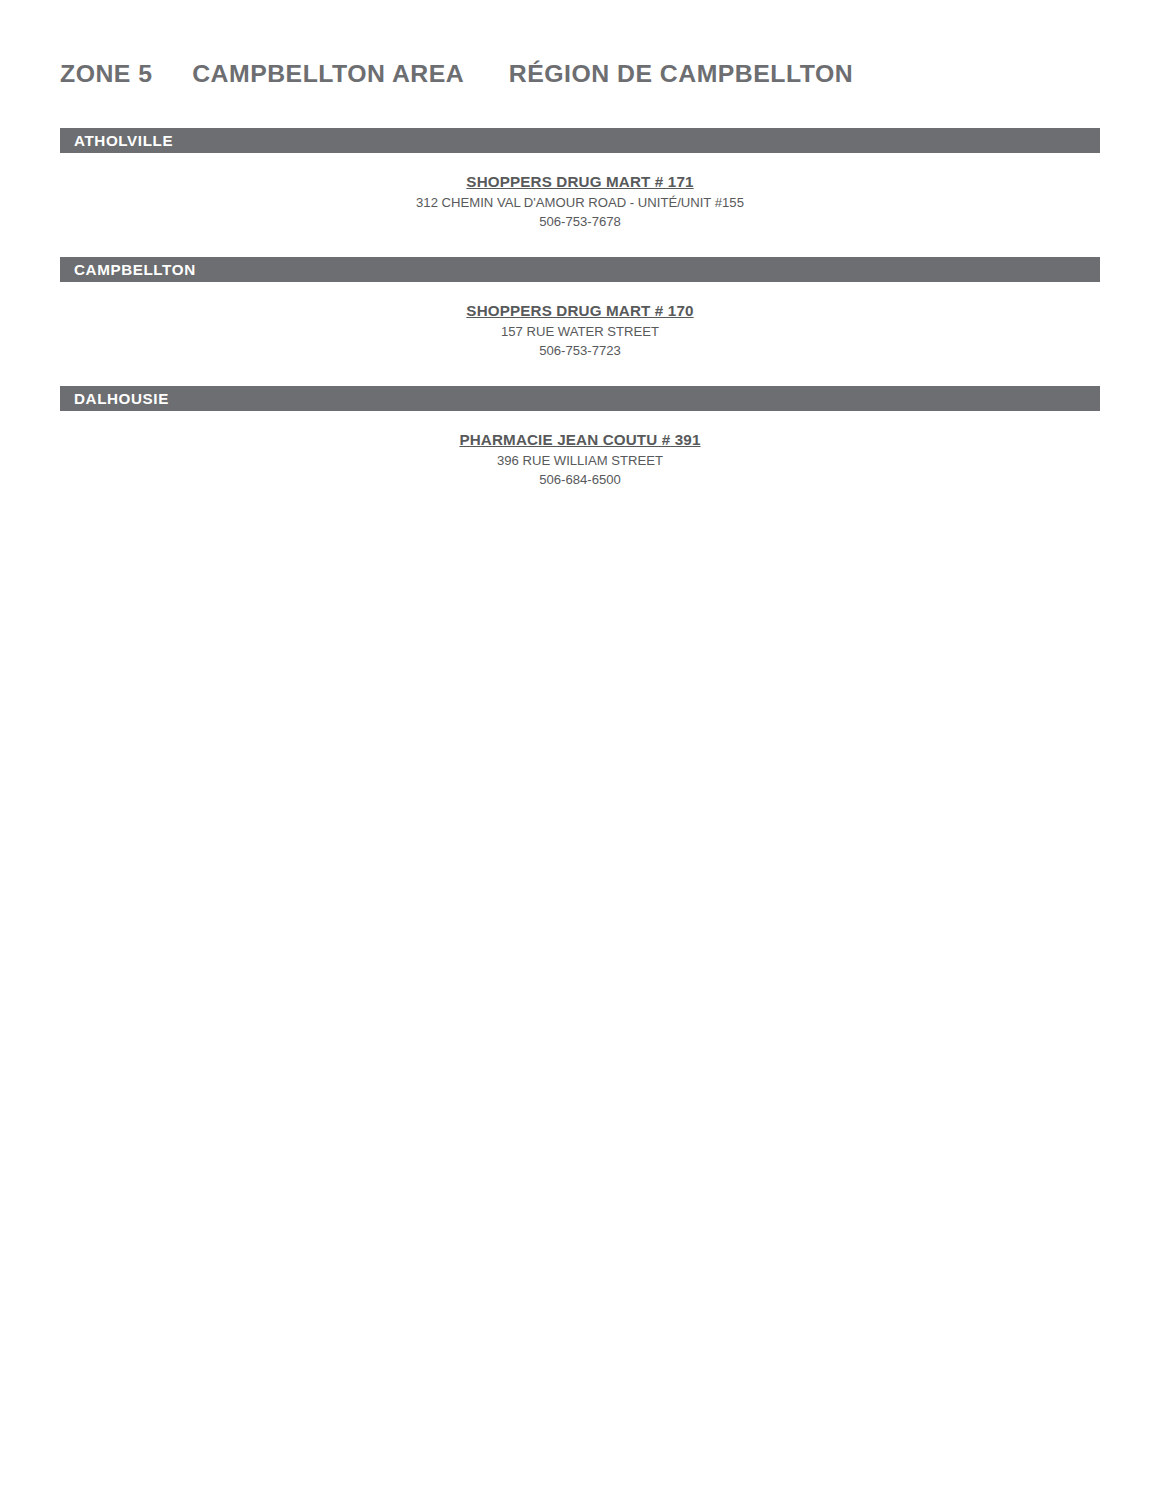ZONE 5 CAMPBELLTON AREA RÉGION DE CAMPBELLTON
ATHOLVILLE
SHOPPERS DRUG MART # 171
312 CHEMIN VAL D'AMOUR ROAD - UNITÉ/UNIT #155
506-753-7678
CAMPBELLTON
SHOPPERS DRUG MART # 170
157 RUE WATER STREET
506-753-7723
DALHOUSIE
PHARMACIE JEAN COUTU # 391
396 RUE WILLIAM STREET
506-684-6500